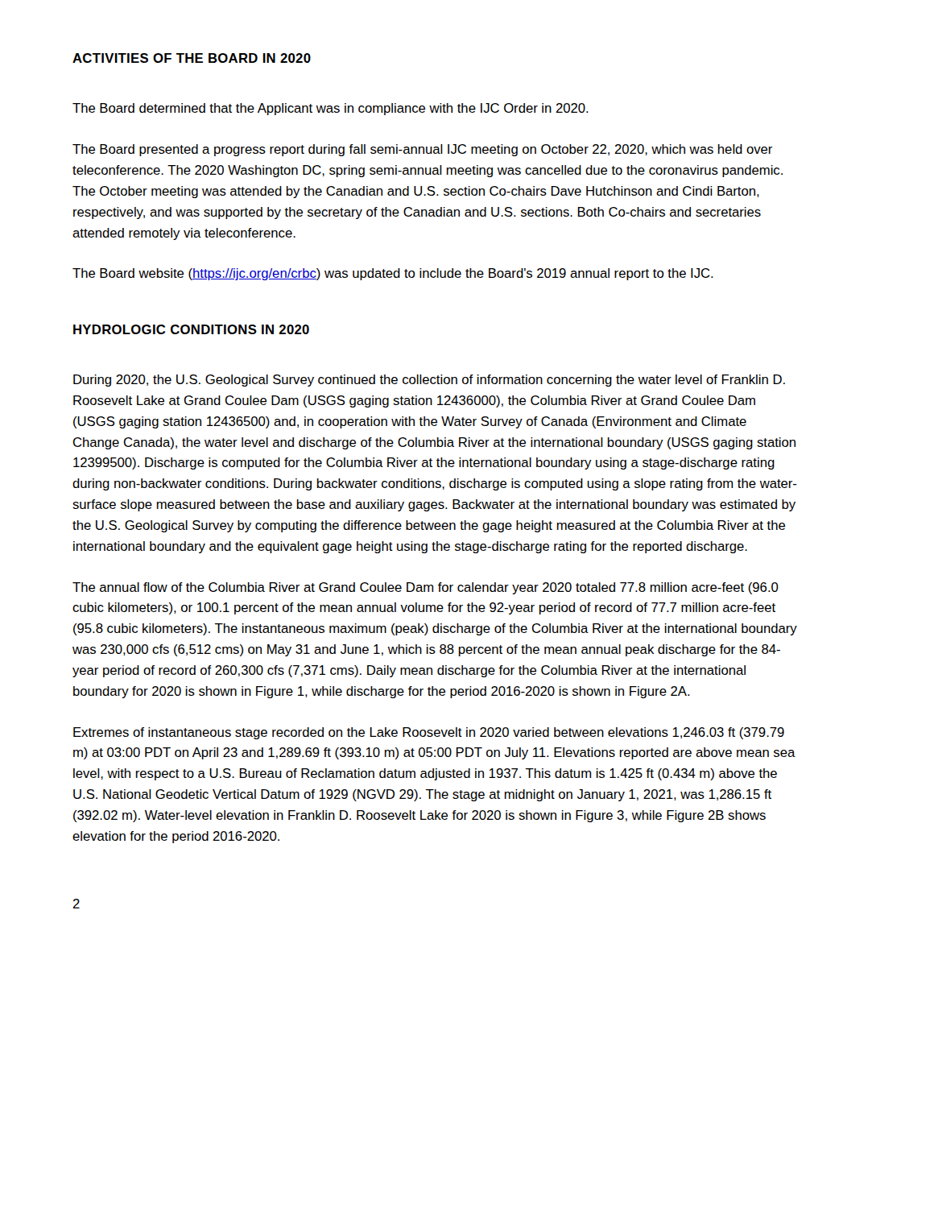ACTIVITIES OF THE BOARD IN 2020
The Board determined that the Applicant was in compliance with the IJC Order in 2020.
The Board presented a progress report during fall semi-annual IJC meeting on October 22, 2020, which was held over teleconference. The 2020 Washington DC, spring semi-annual meeting was cancelled due to the coronavirus pandemic. The October meeting was attended by the Canadian and U.S. section Co-chairs Dave Hutchinson and Cindi Barton, respectively, and was supported by the secretary of the Canadian and U.S. sections. Both Co-chairs and secretaries attended remotely via teleconference.
The Board website (https://ijc.org/en/crbc) was updated to include the Board's 2019 annual report to the IJC.
HYDROLOGIC CONDITIONS IN 2020
During 2020, the U.S. Geological Survey continued the collection of information concerning the water level of Franklin D. Roosevelt Lake at Grand Coulee Dam (USGS gaging station 12436000), the Columbia River at Grand Coulee Dam (USGS gaging station 12436500) and, in cooperation with the Water Survey of Canada (Environment and Climate Change Canada), the water level and discharge of the Columbia River at the international boundary (USGS gaging station 12399500). Discharge is computed for the Columbia River at the international boundary using a stage-discharge rating during non-backwater conditions. During backwater conditions, discharge is computed using a slope rating from the water-surface slope measured between the base and auxiliary gages. Backwater at the international boundary was estimated by the U.S. Geological Survey by computing the difference between the gage height measured at the Columbia River at the international boundary and the equivalent gage height using the stage-discharge rating for the reported discharge.
The annual flow of the Columbia River at Grand Coulee Dam for calendar year 2020 totaled 77.8 million acre-feet (96.0 cubic kilometers), or 100.1 percent of the mean annual volume for the 92-year period of record of 77.7 million acre-feet (95.8 cubic kilometers). The instantaneous maximum (peak) discharge of the Columbia River at the international boundary was 230,000 cfs (6,512 cms) on May 31 and June 1, which is 88 percent of the mean annual peak discharge for the 84-year period of record of 260,300 cfs (7,371 cms). Daily mean discharge for the Columbia River at the international boundary for 2020 is shown in Figure 1, while discharge for the period 2016-2020 is shown in Figure 2A.
Extremes of instantaneous stage recorded on the Lake Roosevelt in 2020 varied between elevations 1,246.03 ft (379.79 m) at 03:00 PDT on April 23 and 1,289.69 ft (393.10 m) at 05:00 PDT on July 11. Elevations reported are above mean sea level, with respect to a U.S. Bureau of Reclamation datum adjusted in 1937. This datum is 1.425 ft (0.434 m) above the U.S. National Geodetic Vertical Datum of 1929 (NGVD 29). The stage at midnight on January 1, 2021, was 1,286.15 ft (392.02 m). Water-level elevation in Franklin D. Roosevelt Lake for 2020 is shown in Figure 3, while Figure 2B shows elevation for the period 2016-2020.
2